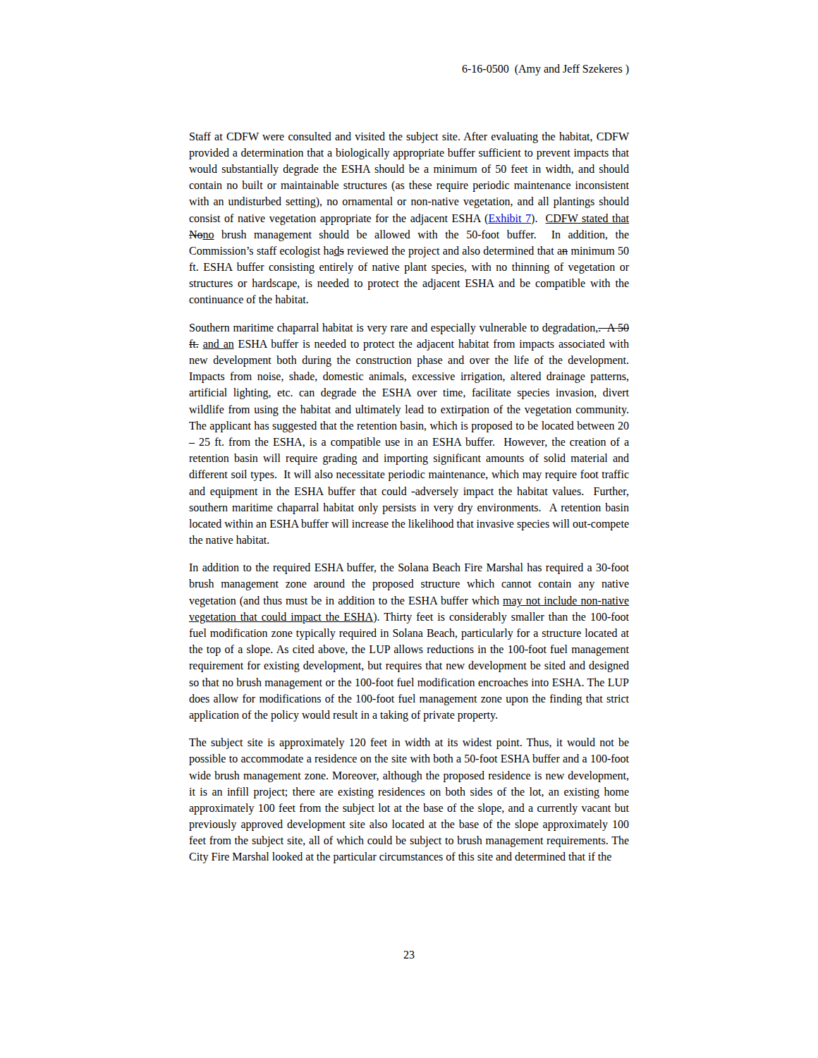6-16-0500 (Amy and Jeff Szekeres )
Staff at CDFW were consulted and visited the subject site. After evaluating the habitat, CDFW provided a determination that a biologically appropriate buffer sufficient to prevent impacts that would substantially degrade the ESHA should be a minimum of 50 feet in width, and should contain no built or maintainable structures (as these require periodic maintenance inconsistent with an undisturbed setting), no ornamental or non-native vegetation, and all plantings should consist of native vegetation appropriate for the adjacent ESHA (Exhibit 7). CDFW stated that Nono brush management should be allowed with the 50-foot buffer. In addition, the Commission’s staff ecologist hads reviewed the project and also determined that an minimum 50 ft. ESHA buffer consisting entirely of native plant species, with no thinning of vegetation or structures or hardscape, is needed to protect the adjacent ESHA and be compatible with the continuance of the habitat.
Southern maritime chaparral habitat is very rare and especially vulnerable to degradation,. A 50 ft. and an ESHA buffer is needed to protect the adjacent habitat from impacts associated with new development both during the construction phase and over the life of the development. Impacts from noise, shade, domestic animals, excessive irrigation, altered drainage patterns, artificial lighting, etc. can degrade the ESHA over time, facilitate species invasion, divert wildlife from using the habitat and ultimately lead to extirpation of the vegetation community. The applicant has suggested that the retention basin, which is proposed to be located between 20 – 25 ft. from the ESHA, is a compatible use in an ESHA buffer. However, the creation of a retention basin will require grading and importing significant amounts of solid material and different soil types. It will also necessitate periodic maintenance, which may require foot traffic and equipment in the ESHA buffer that could -adversely impact the habitat values. Further, southern maritime chaparral habitat only persists in very dry environments. A retention basin located within an ESHA buffer will increase the likelihood that invasive species will out-compete the native habitat.
In addition to the required ESHA buffer, the Solana Beach Fire Marshal has required a 30-foot brush management zone around the proposed structure which cannot contain any native vegetation (and thus must be in addition to the ESHA buffer which may not include non-native vegetation that could impact the ESHA). Thirty feet is considerably smaller than the 100-foot fuel modification zone typically required in Solana Beach, particularly for a structure located at the top of a slope. As cited above, the LUP allows reductions in the 100-foot fuel management requirement for existing development, but requires that new development be sited and designed so that no brush management or the 100-foot fuel modification encroaches into ESHA. The LUP does allow for modifications of the 100-foot fuel management zone upon the finding that strict application of the policy would result in a taking of private property.
The subject site is approximately 120 feet in width at its widest point. Thus, it would not be possible to accommodate a residence on the site with both a 50-foot ESHA buffer and a 100-foot wide brush management zone. Moreover, although the proposed residence is new development, it is an infill project; there are existing residences on both sides of the lot, an existing home approximately 100 feet from the subject lot at the base of the slope, and a currently vacant but previously approved development site also located at the base of the slope approximately 100 feet from the subject site, all of which could be subject to brush management requirements. The City Fire Marshal looked at the particular circumstances of this site and determined that if the
23